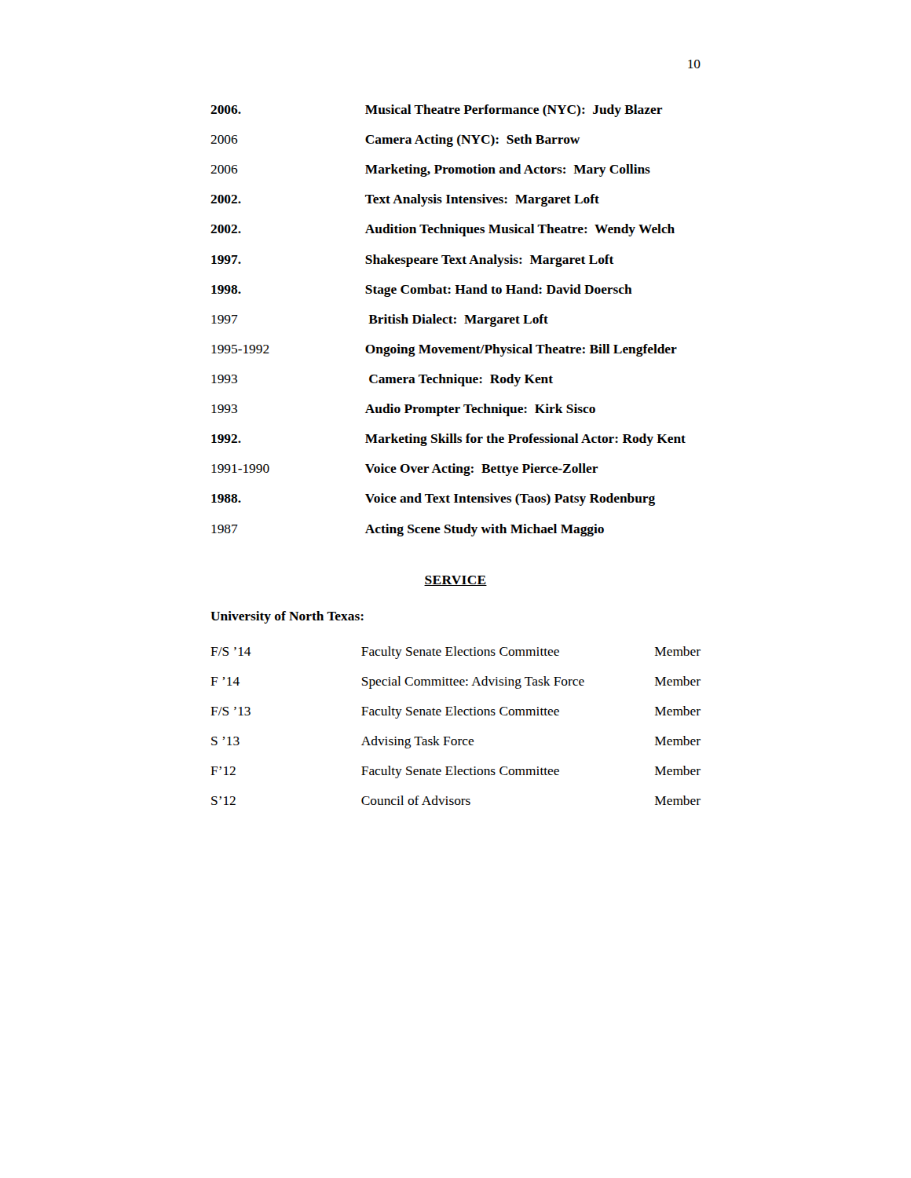10
| 2006. | Musical Theatre Performance (NYC): Judy Blazer |
| 2006 | Camera Acting (NYC): Seth Barrow |
| 2006 | Marketing, Promotion and Actors: Mary Collins |
| 2002. | Text Analysis Intensives: Margaret Loft |
| 2002. | Audition Techniques Musical Theatre: Wendy Welch |
| 1997. | Shakespeare Text Analysis: Margaret Loft |
| 1998. | Stage Combat: Hand to Hand: David Doersch |
| 1997 | British Dialect: Margaret Loft |
| 1995-1992 | Ongoing Movement/Physical Theatre: Bill Lengfelder |
| 1993 | Camera Technique: Rody Kent |
| 1993 | Audio Prompter Technique: Kirk Sisco |
| 1992. | Marketing Skills for the Professional Actor: Rody Kent |
| 1991-1990 | Voice Over Acting: Bettye Pierce-Zoller |
| 1988. | Voice and Text Intensives (Taos) Patsy Rodenburg |
| 1987 | Acting Scene Study with Michael Maggio |
SERVICE
University of North Texas:
| F/S ’14 | Faculty Senate Elections Committee | Member |
| F ’14 | Special Committee: Advising Task Force | Member |
| F/S ’13 | Faculty Senate Elections Committee | Member |
| S ’13 | Advising Task Force | Member |
| F’12 | Faculty Senate Elections Committee | Member |
| S’12 | Council of Advisors | Member |